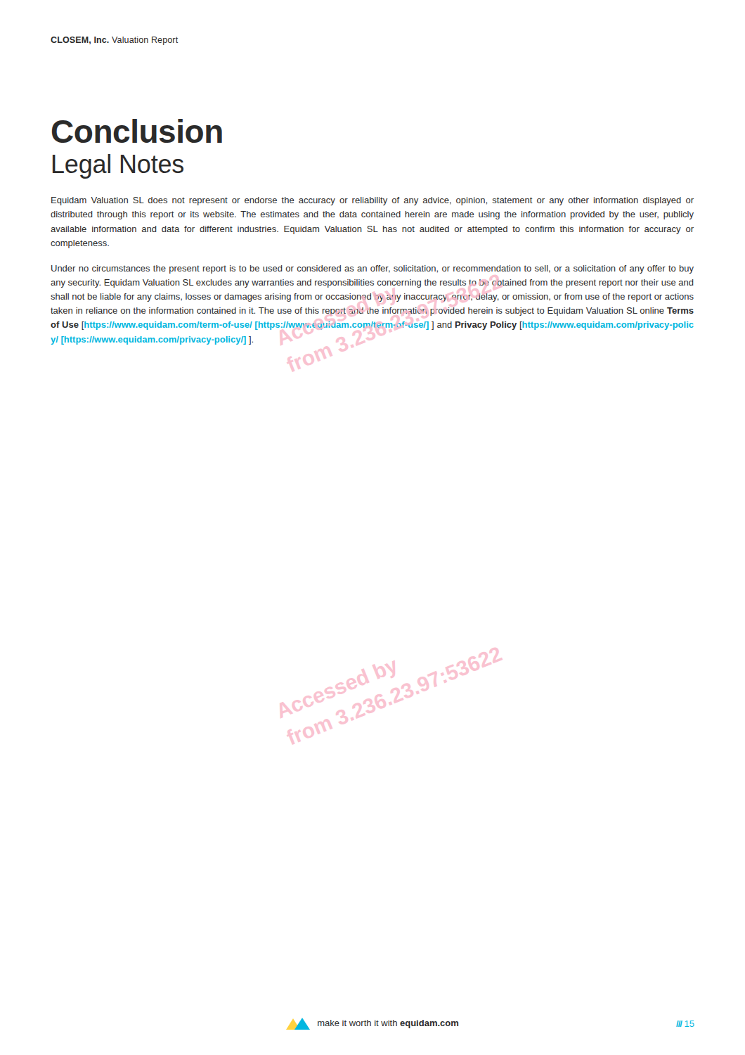CLOSEM, Inc. Valuation Report
Conclusion
Legal Notes
Equidam Valuation SL does not represent or endorse the accuracy or reliability of any advice, opinion, statement or any other information displayed or distributed through this report or its website. The estimates and the data contained herein are made using the information provided by the user, publicly available information and data for different industries. Equidam Valuation SL has not audited or attempted to confirm this information for accuracy or completeness.
Under no circumstances the present report is to be used or considered as an offer, solicitation, or recommendation to sell, or a solicitation of any offer to buy any security. Equidam Valuation SL excludes any warranties and responsibilities concerning the results to be obtained from the present report nor their use and shall not be liable for any claims, losses or damages arising from or occasioned by any inaccuracy, error, delay, or omission, or from use of the report or actions taken in reliance on the information contained in it. The use of this report and the information provided herein is subject to Equidam Valuation SL online Terms of Use [https://www.equidam.com/term-of-use/ [https://www.equidam.com/term-of-use/] ] and Privacy Policy [https://www.equidam.com/privacy-policy/ [https://www.equidam.com/privacy-policy/] ].
Accessed by
from 3.236.23.97:53622
Accessed by
from 3.236.23.97:53622
make it worth it with equidam.com
/// 15